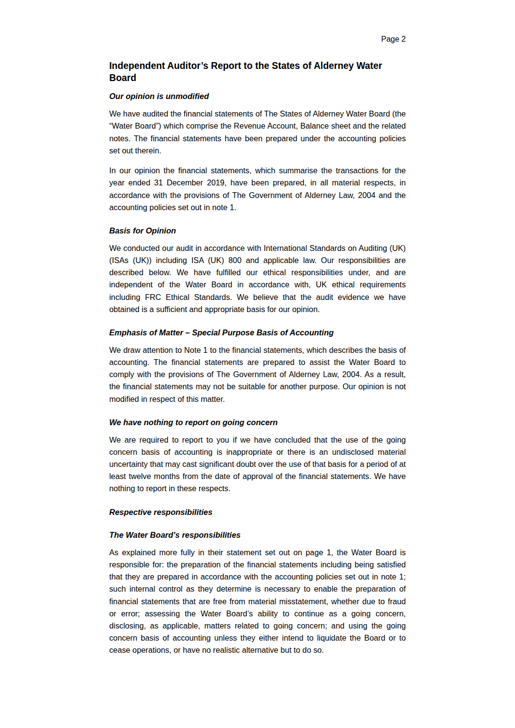Page 2
Independent Auditor’s Report to the States of Alderney Water Board
Our opinion is unmodified
We have audited the financial statements of The States of Alderney Water Board (the “Water Board”) which comprise the Revenue Account, Balance sheet and the related notes. The financial statements have been prepared under the accounting policies set out therein.
In our opinion the financial statements, which summarise the transactions for the year ended 31 December 2019, have been prepared, in all material respects, in accordance with the provisions of The Government of Alderney Law, 2004 and the accounting policies set out in note 1.
Basis for Opinion
We conducted our audit in accordance with International Standards on Auditing (UK) (ISAs (UK)) including ISA (UK) 800 and applicable law. Our responsibilities are described below. We have fulfilled our ethical responsibilities under, and are independent of the Water Board in accordance with, UK ethical requirements including FRC Ethical Standards. We believe that the audit evidence we have obtained is a sufficient and appropriate basis for our opinion.
Emphasis of Matter – Special Purpose Basis of Accounting
We draw attention to Note 1 to the financial statements, which describes the basis of accounting. The financial statements are prepared to assist the Water Board to comply with the provisions of The Government of Alderney Law, 2004. As a result, the financial statements may not be suitable for another purpose. Our opinion is not modified in respect of this matter.
We have nothing to report on going concern
We are required to report to you if we have concluded that the use of the going concern basis of accounting is inappropriate or there is an undisclosed material uncertainty that may cast significant doubt over the use of that basis for a period of at least twelve months from the date of approval of the financial statements. We have nothing to report in these respects.
Respective responsibilities
The Water Board’s responsibilities
As explained more fully in their statement set out on page 1, the Water Board is responsible for: the preparation of the financial statements including being satisfied that they are prepared in accordance with the accounting policies set out in note 1; such internal control as they determine is necessary to enable the preparation of financial statements that are free from material misstatement, whether due to fraud or error; assessing the Water Board’s ability to continue as a going concern, disclosing, as applicable, matters related to going concern; and using the going concern basis of accounting unless they either intend to liquidate the Board or to cease operations, or have no realistic alternative but to do so.